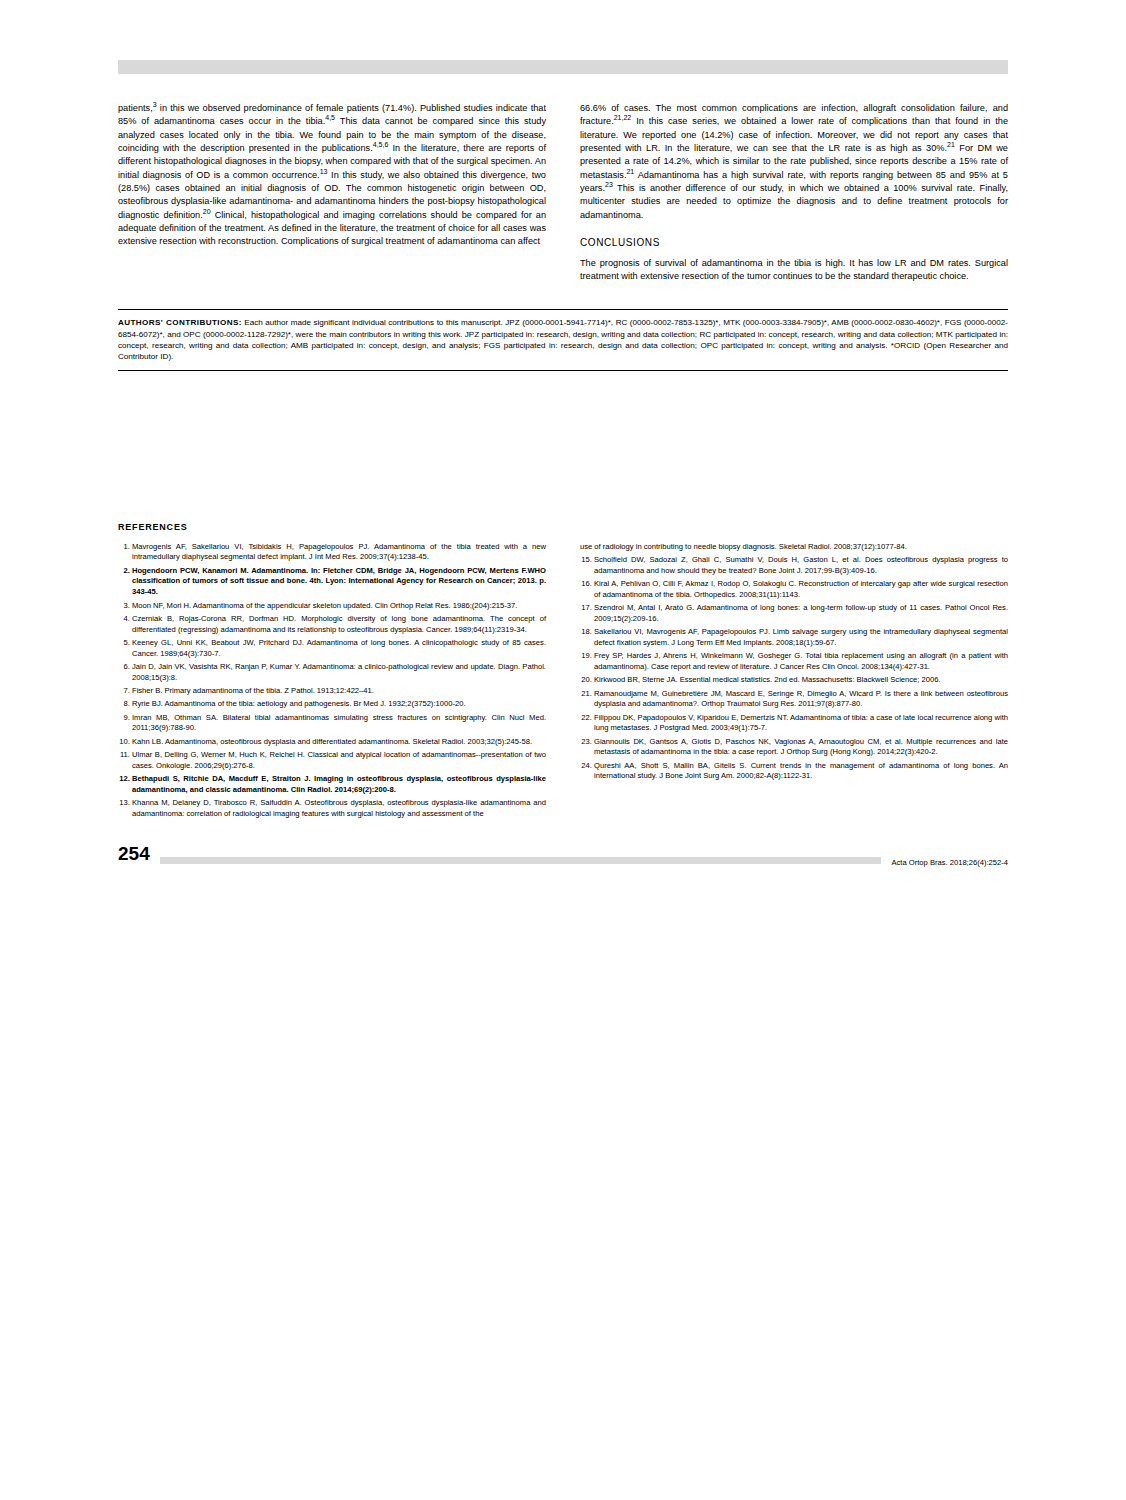patients,3 in this we observed predominance of female patients (71.4%). Published studies indicate that 85% of adamantinoma cases occur in the tibia.4,5 This data cannot be compared since this study analyzed cases located only in the tibia. We found pain to be the main symptom of the disease, coinciding with the description presented in the publications.4,5,6 In the literature, there are reports of different histopathological diagnoses in the biopsy, when compared with that of the surgical specimen. An initial diagnosis of OD is a common occurrence.13 In this study, we also obtained this divergence, two (28.5%) cases obtained an initial diagnosis of OD. The common histogenetic origin between OD, osteofibrous dysplasia-like adamantinoma- and adamantinoma hinders the post-biopsy histopathological diagnostic definition.20 Clinical, histopathological and imaging correlations should be compared for an adequate definition of the treatment. As defined in the literature, the treatment of choice for all cases was extensive resection with reconstruction. Complications of surgical treatment of adamantinoma can affect
66.6% of cases. The most common complications are infection, allograft consolidation failure, and fracture.21,22 In this case series, we obtained a lower rate of complications than that found in the literature. We reported one (14.2%) case of infection. Moreover, we did not report any cases that presented with LR. In the literature, we can see that the LR rate is as high as 30%.21 For DM we presented a rate of 14.2%, which is similar to the rate published, since reports describe a 15% rate of metastasis.21 Adamantinoma has a high survival rate, with reports ranging between 85 and 95% at 5 years.23 This is another difference of our study, in which we obtained a 100% survival rate. Finally, multicenter studies are needed to optimize the diagnosis and to define treatment protocols for adamantinoma.
Conclusions
The prognosis of survival of adamantinoma in the tibia is high. It has low LR and DM rates. Surgical treatment with extensive resection of the tumor continues to be the standard therapeutic choice.
AUTHORS' CONTRIBUTIONS: Each author made significant individual contributions to this manuscript. JPZ (0000-0001-5941-7714)*, RC (0000-0002-7853-1325)*, MTK (000-0003-3384-7905)*, AMB (0000-0002-0830-4602)*, FGS (0000-0002-6854-6072)*, and OPC (0000-0002-1128-7292)*, were the main contributors in writing this work. JPZ participated in: research, design, writing and data collection; RC participated in: concept, research, writing and data collection; MTK participated in: concept, research, writing and data collection; AMB participated in: concept, design, and analysis; FGS participated in: research, design and data collection; OPC participated in: concept, writing and analysis. *ORCID (Open Researcher and Contributor ID).
REFERENCES
Mavrogenis AF, Sakellariou VI, Tsibidakis H, Papagelopoulos PJ. Adamantinoma of the tibia treated with a new intramedullary diaphyseal segmental defect implant. J Int Med Res. 2009;37(4):1238-45.
Hogendoorn PCW, Kanamori M. Adamantinoma. In: Fletcher CDM, Bridge JA, Hogendoorn PCW, Mertens F.WHO classification of tumors of soft tissue and bone. 4th. Lyon: International Agency for Research on Cancer; 2013. p. 343-45.
Moon NF, Mori H. Adamantinoma of the appendicular skeleton updated. Clin Orthop Relat Res. 1986;(204):215-37.
Czerniak B, Rojas-Corona RR, Dorfman HD. Morphologic diversity of long bone adamantinoma. The concept of differentiated (regressing) adamantinoma and its relationship to osteofibrous dysplasia. Cancer. 1989;64(11):2319-34.
Keeney GL, Unni KK, Beabout JW, Pritchard DJ. Adamantinoma of long bones. A clinicopathologic study of 85 cases. Cancer. 1989;64(3):730-7.
Jain D, Jain VK, Vasishta RK, Ranjan P, Kumar Y. Adamantinoma: a clinico-pathological review and update. Diagn. Pathol. 2008;15(3):8.
Fisher B. Primary adamantinoma of the tibia. Z Pathol. 1913;12:422–41.
Ryrie BJ. Adamantinoma of the tibia: aetiology and pathogenesis. Br Med J. 1932;2(3752):1000-20.
Imran MB, Othman SA. Bilateral tibial adamantinomas simulating stress fractures on scintigraphy. Clin Nucl Med. 2011;36(9):788-90.
Kahn LB. Adamantinoma, osteofibrous dysplasia and differentiated adamantinoma. Skeletal Radiol. 2003;32(5):245-58.
Ulmar B, Delling G, Werner M, Huch K, Reichel H. Classical and atypical location of adamantinomas--presentation of two cases. Onkologie. 2006;29(6):276-8.
Bethapudi S, Ritchie DA, Macduff E, Straiton J. Imaging in osteofibrous dysplasia, osteofibrous dysplasia-like adamantinoma, and classic adamantinoma. Clin Radiol. 2014;69(2):200-8.
Khanna M, Delaney D, Tirabosco R, Saifuddin A. Osteofibrous dysplasia, osteofibrous dysplasia-like adamantinoma and adamantinoma: correlation of radiological imaging features with surgical histology and assessment of the
use of radiology in contributing to needle biopsy diagnosis. Skeletal Radiol. 2008;37(12):1077-84.
Scholfield DW, Sadozai Z, Ghali C, Sumathi V, Douis H, Gaston L, et al. Does osteofibrous dysplasia progress to adamantinoma and how should they be treated? Bone Joint J. 2017;99-B(3):409-16.
Kiral A, Pehlivan O, Cilli F, Akmaz I, Rodop O, Solakoglu C. Reconstruction of intercalary gap after wide surgical resection of adamantinoma of the tibia. Orthopedics. 2008;31(11):1143.
Szendroi M, Antal I, Arató G. Adamantinoma of long bones: a long-term follow-up study of 11 cases. Pathol Oncol Res. 2009;15(2):209-16.
Sakellariou VI, Mavrogenis AF, Papagelopoulos PJ. Limb salvage surgery using the intramedullary diaphyseal segmental defect fixation system. J Long Term Eff Med Implants. 2008;18(1):59-67.
Frey SP, Hardes J, Ahrens H, Winkelmann W, Gosheger G. Total tibia replacement using an allograft (in a patient with adamantinoma). Case report and review of literature. J Cancer Res Clin Oncol. 2008;134(4):427-31.
Kirkwood BR, Sterne JA. Essential medical statistics. 2nd ed. Massachusetts: Blackwell Science; 2006.
Ramanoudjame M, Guinebretière JM, Mascard E, Seringe R, Dimeglio A, Wicard P. Is there a link between osteofibrous dysplasia and adamantinoma?. Orthop Traumatol Surg Res. 2011;97(8):877-80.
Filippou DK, Papadopoulos V, Kiparidou E, Demertzis NT. Adamantinoma of tibia: a case of late local recurrence along with lung metastases. J Postgrad Med. 2003;49(1):75-7.
Giannoulis DK, Gantsos A, Giotis D, Paschos NK, Vagionas A, Arnaoutoglou CM, et al. Multiple recurrences and late metastasis of adamantinoma in the tibia: a case report. J Orthop Surg (Hong Kong). 2014;22(3):420-2.
Qureshi AA, Shott S, Mallin BA, Gitelis S. Current trends in the management of adamantinoma of long bones. An international study. J Bone Joint Surg Am. 2000;82-A(8):1122-31.
254
Acta Ortop Bras. 2018;26(4):252-4